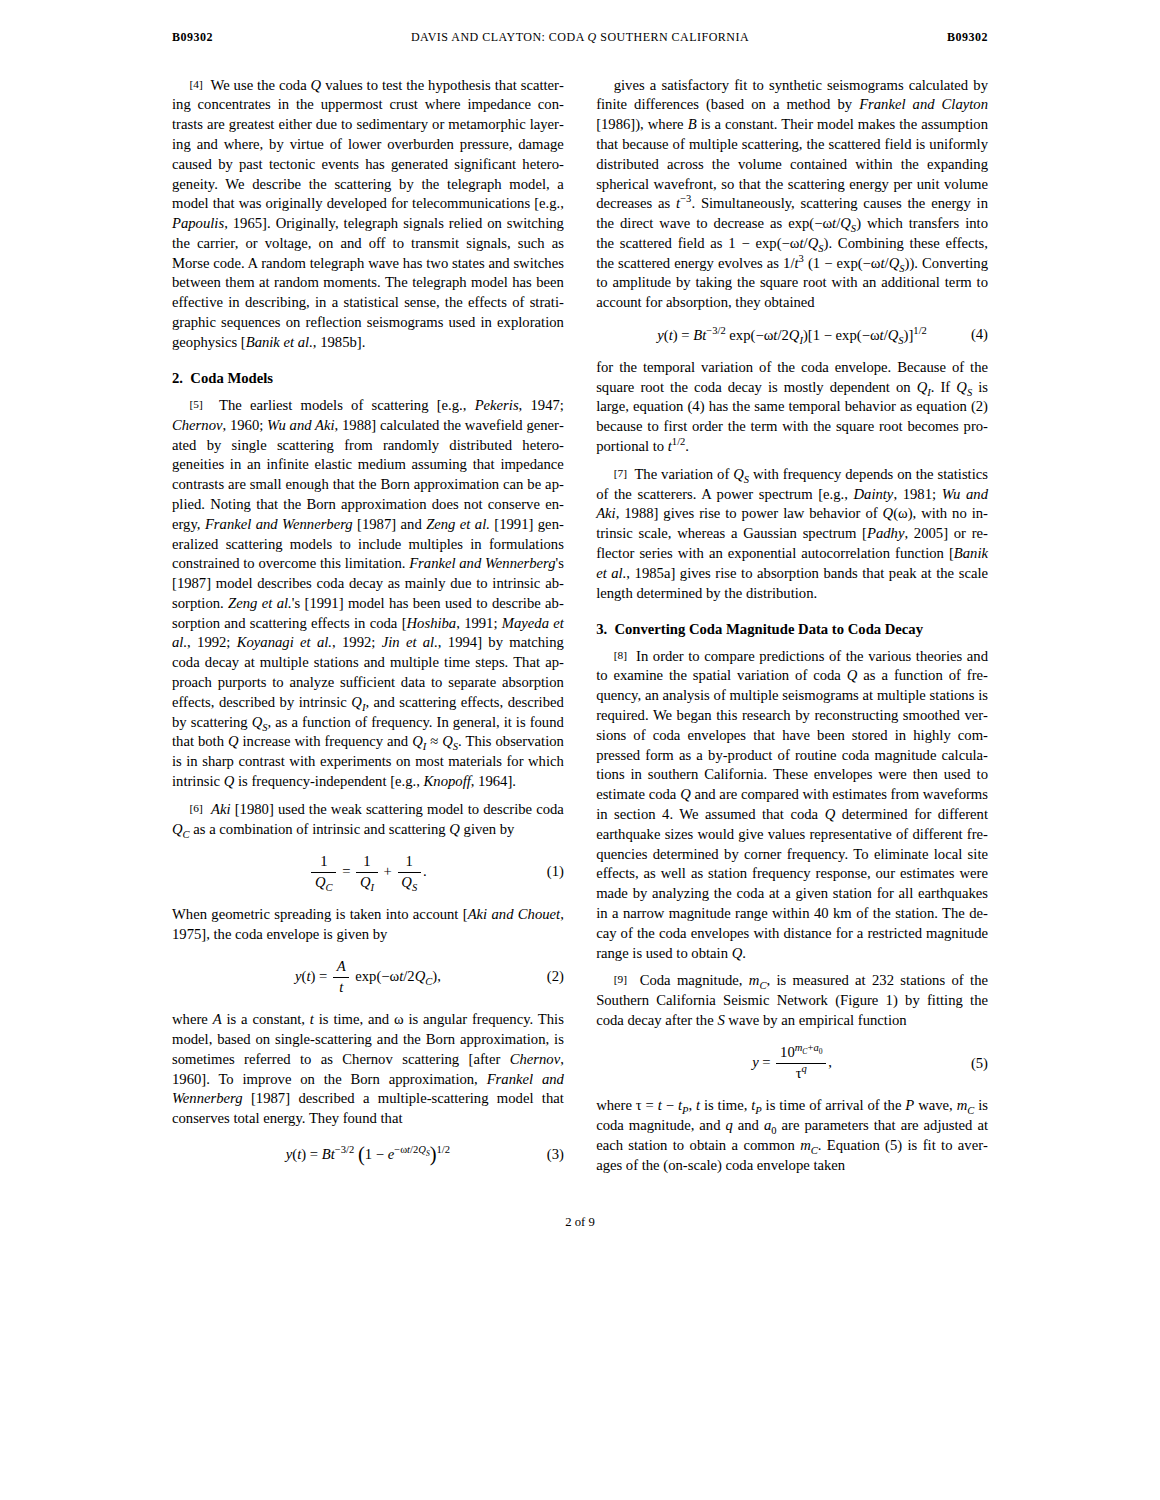B09302 DAVIS AND CLAYTON: CODA Q SOUTHERN CALIFORNIA B09302
[4] We use the coda Q values to test the hypothesis that scattering concentrates in the uppermost crust where impedance contrasts are greatest either due to sedimentary or metamorphic layering and where, by virtue of lower overburden pressure, damage caused by past tectonic events has generated significant heterogeneity. We describe the scattering by the telegraph model, a model that was originally developed for telecommunications [e.g., Papoulis, 1965]. Originally, telegraph signals relied on switching the carrier, or voltage, on and off to transmit signals, such as Morse code. A random telegraph wave has two states and switches between them at random moments. The telegraph model has been effective in describing, in a statistical sense, the effects of stratigraphic sequences on reflection seismograms used in exploration geophysics [Banik et al., 1985b].
2. Coda Models
[5] The earliest models of scattering [e.g., Pekeris, 1947; Chernov, 1960; Wu and Aki, 1988] calculated the wavefield generated by single scattering from randomly distributed heterogeneities in an infinite elastic medium assuming that impedance contrasts are small enough that the Born approximation can be applied. Noting that the Born approximation does not conserve energy, Frankel and Wennerberg [1987] and Zeng et al. [1991] generalized scattering models to include multiples in formulations constrained to overcome this limitation. Frankel and Wennerberg's [1987] model describes coda decay as mainly due to intrinsic absorption. Zeng et al.'s [1991] model has been used to describe absorption and scattering effects in coda [Hoshiba, 1991; Mayeda et al., 1992; Koyanagi et al., 1992; Jin et al., 1994] by matching coda decay at multiple stations and multiple time steps. That approach purports to analyze sufficient data to separate absorption effects, described by intrinsic QI, and scattering effects, described by scattering QS, as a function of frequency. In general, it is found that both Q increase with frequency and QI ≈ QS. This observation is in sharp contrast with experiments on most materials for which intrinsic Q is frequency-independent [e.g., Knopoff, 1964].
[6] Aki [1980] used the weak scattering model to describe coda QC as a combination of intrinsic and scattering Q given by
1 QC = 1 QI + 1 QS. (1)
When geometric spreading is taken into account [Aki and Chouet, 1975], the coda envelope is given by
y(t) = At exp(−ωt/2QC), (2)
where A is a constant, t is time, and ω is angular frequency. This model, based on single-scattering and the Born approximation, is sometimes referred to as Chernov scattering [after Chernov, 1960]. To improve on the Born approximation, Frankel and Wennerberg [1987] described a multiple-scattering model that conserves total energy. They found that
y(t) = Bt−3/2 (1 − e−ωt/2QS)1/2 (3)
gives a satisfactory fit to synthetic seismograms calculated by finite differences (based on a method by Frankel and Clayton [1986]), where B is a constant. Their model makes the assumption that because of multiple scattering, the scattered field is uniformly distributed across the volume contained within the expanding spherical wavefront, so that the scattering energy per unit volume decreases as t−3. Simultaneously, scattering causes the energy in the direct wave to decrease as exp(−ωt/QS) which transfers into the scattered field as 1 − exp(−ωt/QS). Combining these effects, the scattered energy evolves as 1/t3 (1 − exp(−ωt/QS)). Converting to amplitude by taking the square root with an additional term to account for absorption, they obtained
y(t) = Bt−3/2 exp(−ωt/2QI)[1 − exp(−ωt/QS)]1/2 (4)
for the temporal variation of the coda envelope. Because of the square root the coda decay is mostly dependent on QI. If QS is large, equation (4) has the same temporal behavior as equation (2) because to first order the term with the square root becomes proportional to t1/2.
[7] The variation of QS with frequency depends on the statistics of the scatterers. A power spectrum [e.g., Dainty, 1981; Wu and Aki, 1988] gives rise to power law behavior of Q(ω), with no intrinsic scale, whereas a Gaussian spectrum [Padhy, 2005] or reflector series with an exponential autocorrelation function [Banik et al., 1985a] gives rise to absorption bands that peak at the scale length determined by the distribution.
3. Converting Coda Magnitude Data to Coda Decay
[8] In order to compare predictions of the various theories and to examine the spatial variation of coda Q as a function of frequency, an analysis of multiple seismograms at multiple stations is required. We began this research by reconstructing smoothed versions of coda envelopes that have been stored in highly compressed form as a by-product of routine coda magnitude calculations in southern California. These envelopes were then used to estimate coda Q and are compared with estimates from waveforms in section 4. We assumed that coda Q determined for different earthquake sizes would give values representative of different frequencies determined by corner frequency. To eliminate local site effects, as well as station frequency response, our estimates were made by analyzing the coda at a given station for all earthquakes in a narrow magnitude range within 40 km of the station. The decay of the coda envelopes with distance for a restricted magnitude range is used to obtain Q.
[9] Coda magnitude, mC, is measured at 232 stations of the Southern California Seismic Network (Figure 1) by fitting the coda decay after the S wave by an empirical function
y = 10mC+a0 τq, (5)
where τ = t − tP, t is time, tP is time of arrival of the P wave, mC is coda magnitude, and q and a0 are parameters that are adjusted at each station to obtain a common mC. Equation (5) is fit to averages of the (on-scale) coda envelope taken
2 of 9